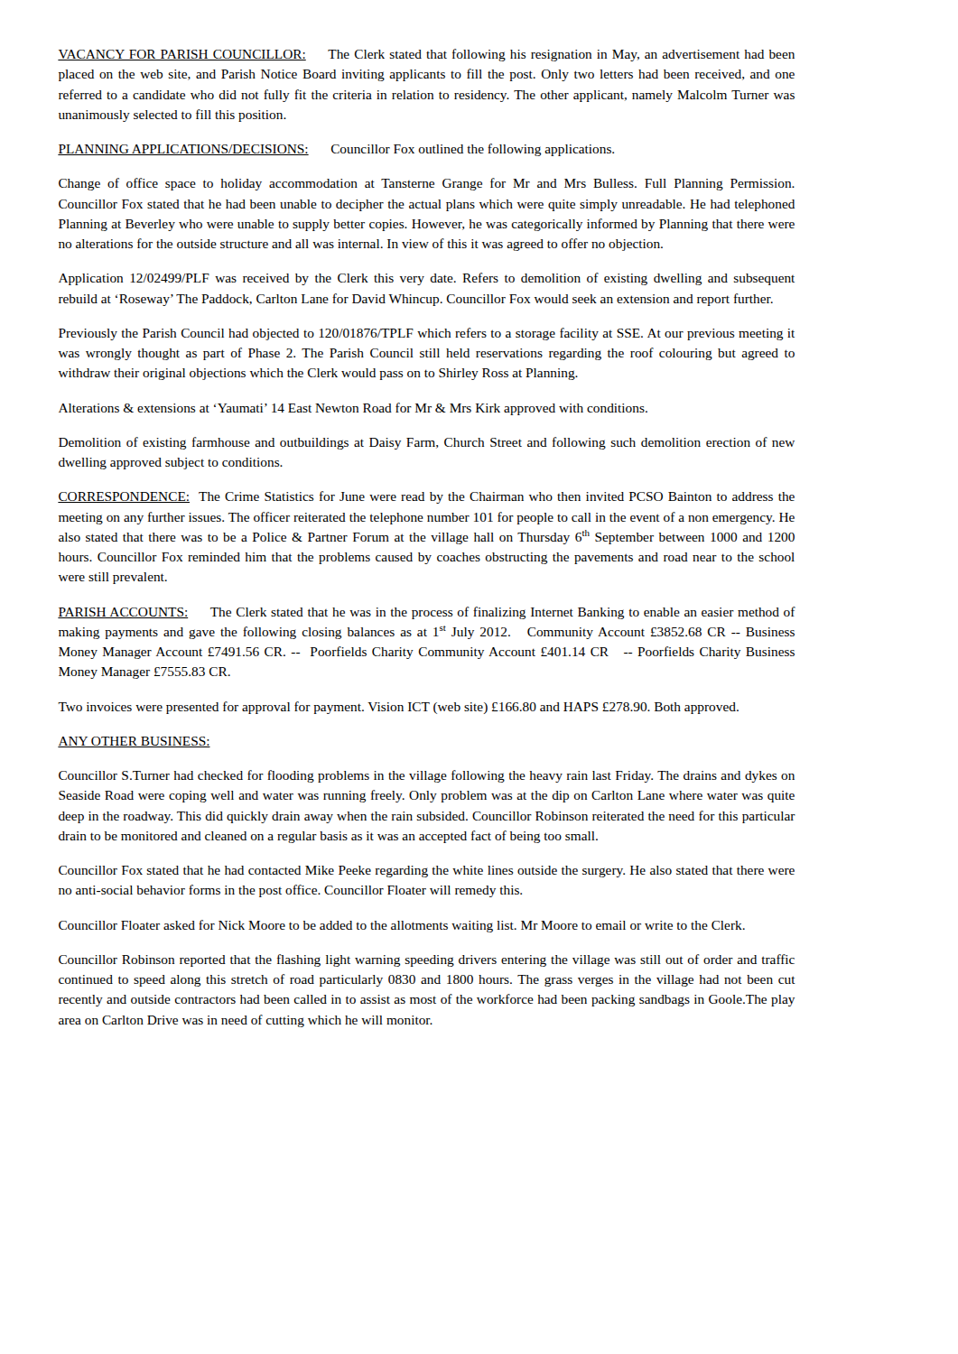VACANCY FOR PARISH COUNCILLOR: The Clerk stated that following his resignation in May, an advertisement had been placed on the web site, and Parish Notice Board inviting applicants to fill the post. Only two letters had been received, and one referred to a candidate who did not fully fit the criteria in relation to residency. The other applicant, namely Malcolm Turner was unanimously selected to fill this position.
PLANNING APPLICATIONS/DECISIONS: Councillor Fox outlined the following applications.
Change of office space to holiday accommodation at Tansterne Grange for Mr and Mrs Bulless. Full Planning Permission. Councillor Fox stated that he had been unable to decipher the actual plans which were quite simply unreadable. He had telephoned Planning at Beverley who were unable to supply better copies. However, he was categorically informed by Planning that there were no alterations for the outside structure and all was internal. In view of this it was agreed to offer no objection.
Application 12/02499/PLF was received by the Clerk this very date. Refers to demolition of existing dwelling and subsequent rebuild at ‘Roseway’ The Paddock, Carlton Lane for David Whincup. Councillor Fox would seek an extension and report further.
Previously the Parish Council had objected to 120/01876/TPLF which refers to a storage facility at SSE. At our previous meeting it was wrongly thought as part of Phase 2. The Parish Council still held reservations regarding the roof colouring but agreed to withdraw their original objections which the Clerk would pass on to Shirley Ross at Planning.
Alterations & extensions at ‘Yaumati’ 14 East Newton Road for Mr & Mrs Kirk approved with conditions.
Demolition of existing farmhouse and outbuildings at Daisy Farm, Church Street and following such demolition erection of new dwelling approved subject to conditions.
CORRESPONDENCE: The Crime Statistics for June were read by the Chairman who then invited PCSO Bainton to address the meeting on any further issues. The officer reiterated the telephone number 101 for people to call in the event of a non emergency. He also stated that there was to be a Police & Partner Forum at the village hall on Thursday 6th September between 1000 and 1200 hours. Councillor Fox reminded him that the problems caused by coaches obstructing the pavements and road near to the school were still prevalent.
PARISH ACCOUNTS: The Clerk stated that he was in the process of finalizing Internet Banking to enable an easier method of making payments and gave the following closing balances as at 1st July 2012. Community Account £3852.68 CR -- Business Money Manager Account £7491.56 CR. -- Poorfields Charity Community Account £401.14 CR -- Poorfields Charity Business Money Manager £7555.83 CR.
Two invoices were presented for approval for payment. Vision ICT (web site) £166.80 and HAPS £278.90. Both approved.
ANY OTHER BUSINESS:
Councillor S.Turner had checked for flooding problems in the village following the heavy rain last Friday. The drains and dykes on Seaside Road were coping well and water was running freely. Only problem was at the dip on Carlton Lane where water was quite deep in the roadway. This did quickly drain away when the rain subsided. Councillor Robinson reiterated the need for this particular drain to be monitored and cleaned on a regular basis as it was an accepted fact of being too small.
Councillor Fox stated that he had contacted Mike Peeke regarding the white lines outside the surgery. He also stated that there were no anti-social behavior forms in the post office. Councillor Floater will remedy this.
Councillor Floater asked for Nick Moore to be added to the allotments waiting list. Mr Moore to email or write to the Clerk.
Councillor Robinson reported that the flashing light warning speeding drivers entering the village was still out of order and traffic continued to speed along this stretch of road particularly 0830 and 1800 hours. The grass verges in the village had not been cut recently and outside contractors had been called in to assist as most of the workforce had been packing sandbags in Goole.The play area on Carlton Drive was in need of cutting which he will monitor.